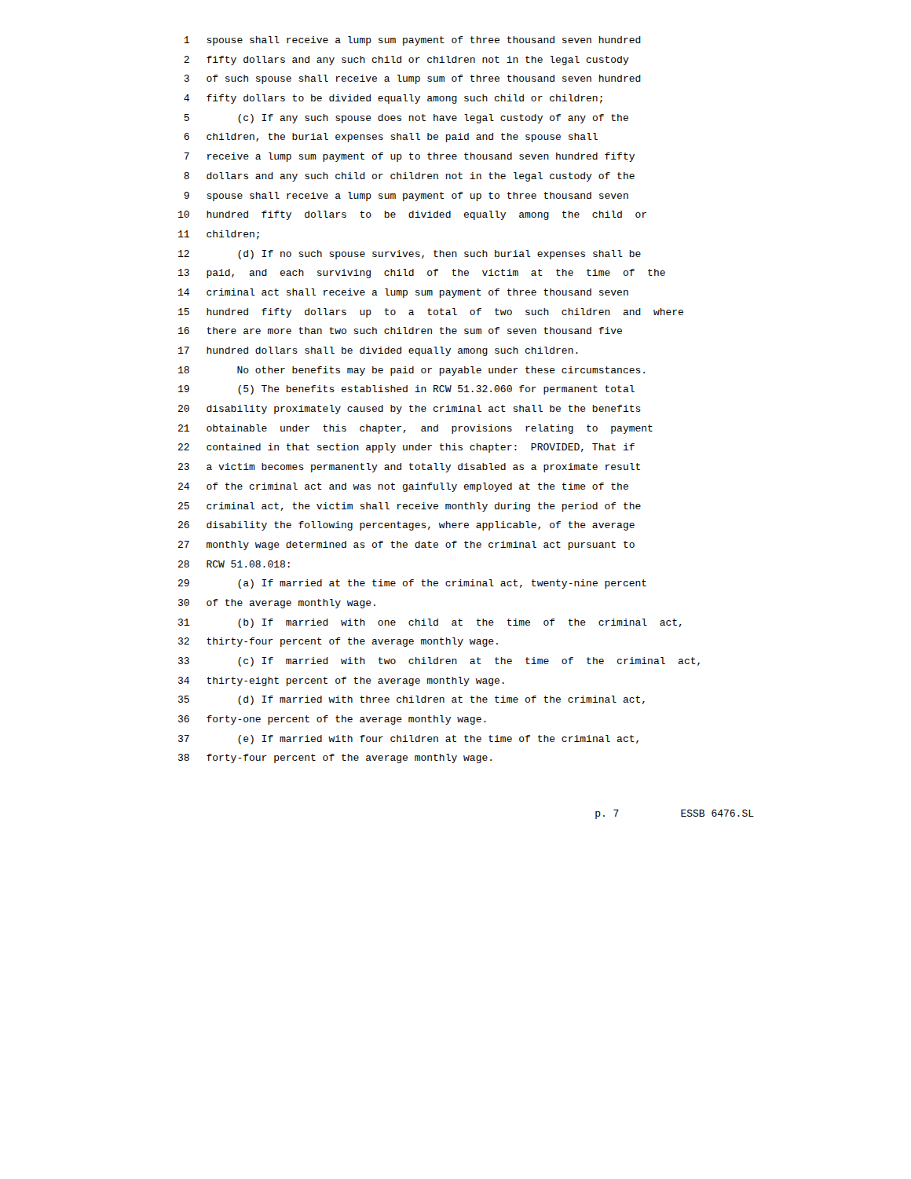1 spouse shall receive a lump sum payment of three thousand seven hundred
2 fifty dollars and any such child or children not in the legal custody
3 of such spouse shall receive a lump sum of three thousand seven hundred
4 fifty dollars to be divided equally among such child or children;
5 (c) If any such spouse does not have legal custody of any of the
6 children, the burial expenses shall be paid and the spouse shall
7 receive a lump sum payment of up to three thousand seven hundred fifty
8 dollars and any such child or children not in the legal custody of the
9 spouse shall receive a lump sum payment of up to three thousand seven
10 hundred fifty dollars to be divided equally among the child or
11 children;
12 (d) If no such spouse survives, then such burial expenses shall be
13 paid, and each surviving child of the victim at the time of the
14 criminal act shall receive a lump sum payment of three thousand seven
15 hundred fifty dollars up to a total of two such children and where
16 there are more than two such children the sum of seven thousand five
17 hundred dollars shall be divided equally among such children.
18 No other benefits may be paid or payable under these circumstances.
19 (5) The benefits established in RCW 51.32.060 for permanent total
20 disability proximately caused by the criminal act shall be the benefits
21 obtainable under this chapter, and provisions relating to payment
22 contained in that section apply under this chapter: PROVIDED, That if
23 a victim becomes permanently and totally disabled as a proximate result
24 of the criminal act and was not gainfully employed at the time of the
25 criminal act, the victim shall receive monthly during the period of the
26 disability the following percentages, where applicable, of the average
27 monthly wage determined as of the date of the criminal act pursuant to
28 RCW 51.08.018:
29 (a) If married at the time of the criminal act, twenty-nine percent
30 of the average monthly wage.
31 (b) If married with one child at the time of the criminal act,
32 thirty-four percent of the average monthly wage.
33 (c) If married with two children at the time of the criminal act,
34 thirty-eight percent of the average monthly wage.
35 (d) If married with three children at the time of the criminal act,
36 forty-one percent of the average monthly wage.
37 (e) If married with four children at the time of the criminal act,
38 forty-four percent of the average monthly wage.
p. 7 ESSB 6476.SL